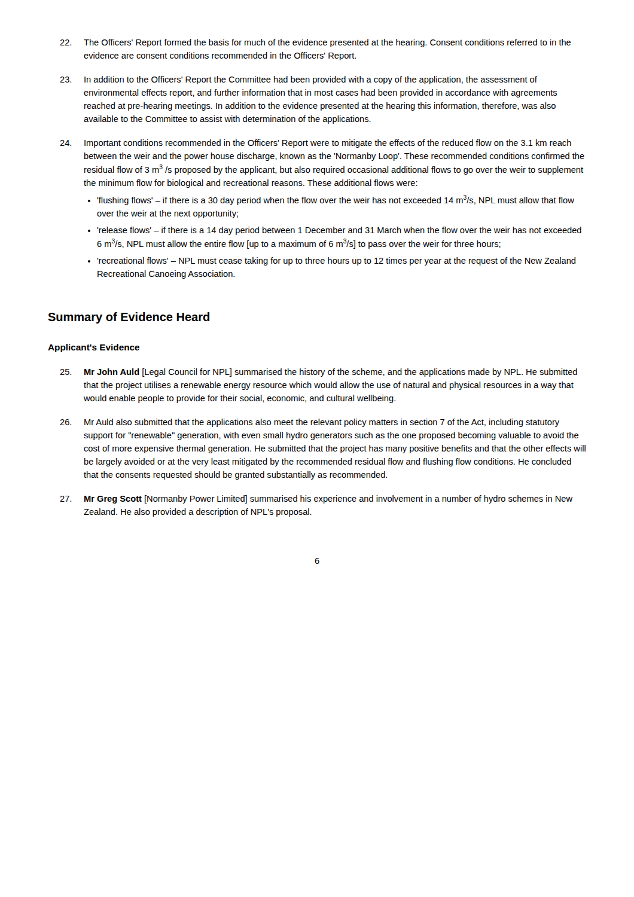22.
The Officers' Report formed the basis for much of the evidence presented at the hearing. Consent conditions referred to in the evidence are consent conditions recommended in the Officers' Report.
23.
In addition to the Officers' Report the Committee had been provided with a copy of the application, the assessment of environmental effects report, and further information that in most cases had been provided in accordance with agreements reached at pre-hearing meetings. In addition to the evidence presented at the hearing this information, therefore, was also available to the Committee to assist with determination of the applications.
24.
Important conditions recommended in the Officers' Report were to mitigate the effects of the reduced flow on the 3.1 km reach between the weir and the power house discharge, known as the 'Normanby Loop'. These recommended conditions confirmed the residual flow of 3 m3 /s proposed by the applicant, but also required occasional additional flows to go over the weir to supplement the minimum flow for biological and recreational reasons. These additional flows were:
'flushing flows' – if there is a 30 day period when the flow over the weir has not exceeded 14 m3/s, NPL must allow that flow over the weir at the next opportunity;
'release flows' – if there is a 14 day period between 1 December and 31 March when the flow over the weir has not exceeded 6 m3/s, NPL must allow the entire flow [up to a maximum of 6 m3/s] to pass over the weir for three hours;
'recreational flows' – NPL must cease taking for up to three hours up to 12 times per year at the request of the New Zealand Recreational Canoeing Association.
Summary of Evidence Heard
Applicant's Evidence
25.
Mr John Auld [Legal Council for NPL] summarised the history of the scheme, and the applications made by NPL. He submitted that the project utilises a renewable energy resource which would allow the use of natural and physical resources in a way that would enable people to provide for their social, economic, and cultural wellbeing.
26.
Mr Auld also submitted that the applications also meet the relevant policy matters in section 7 of the Act, including statutory support for "renewable" generation, with even small hydro generators such as the one proposed becoming valuable to avoid the cost of more expensive thermal generation. He submitted that the project has many positive benefits and that the other effects will be largely avoided or at the very least mitigated by the recommended residual flow and flushing flow conditions. He concluded that the consents requested should be granted substantially as recommended.
27.
Mr Greg Scott [Normanby Power Limited] summarised his experience and involvement in a number of hydro schemes in New Zealand. He also provided a description of NPL's proposal.
6